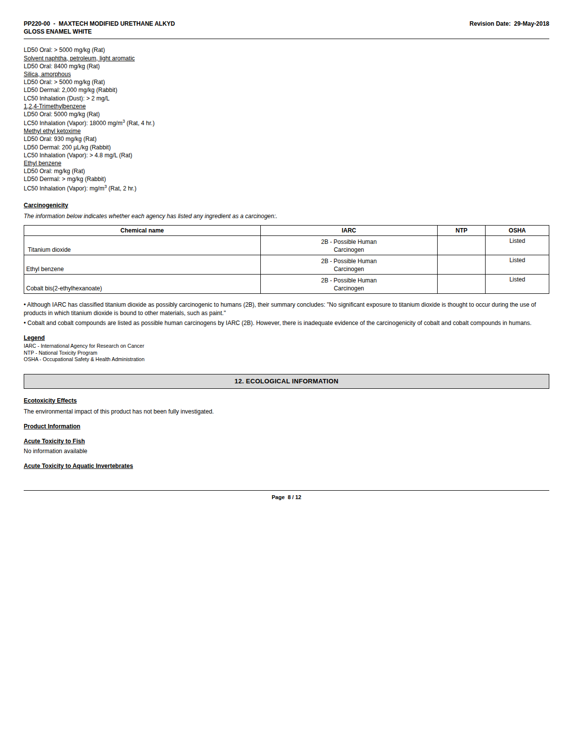PP220-00 - MAXTECH MODIFIED URETHANE ALKYD
GLOSS ENAMEL WHITE
Revision Date: 29-May-2018
LD50 Oral: > 5000 mg/kg (Rat)
Solvent naphtha, petroleum, light aromatic
LD50 Oral: 8400 mg/kg (Rat)
Silica, amorphous
LD50 Oral: > 5000 mg/kg (Rat)
LD50 Dermal: 2,000 mg/kg (Rabbit)
LC50 Inhalation (Dust): > 2 mg/L
1,2,4-Trimethylbenzene
LD50 Oral: 5000 mg/kg (Rat)
LC50 Inhalation (Vapor): 18000 mg/m3 (Rat, 4 hr.)
Methyl ethyl ketoxime
LD50 Oral: 930 mg/kg (Rat)
LD50 Dermal: 200 µL/kg (Rabbit)
LC50 Inhalation (Vapor): > 4.8 mg/L (Rat)
Ethyl benzene
LD50 Oral: mg/kg (Rat)
LD50 Dermal: > mg/kg (Rabbit)
LC50 Inhalation (Vapor): mg/m3 (Rat, 2 hr.)
Carcinogenicity
The information below indicates whether each agency has listed any ingredient as a carcinogen:.
| Chemical name | IARC | NTP | OSHA |
| --- | --- | --- | --- |
| Titanium dioxide | 2B - Possible Human Carcinogen | | Listed |
| Ethyl benzene | 2B - Possible Human Carcinogen | | Listed |
| Cobalt bis(2-ethylhexanoate) | 2B - Possible Human Carcinogen | | Listed |
• Although IARC has classified titanium dioxide as possibly carcinogenic to humans (2B), their summary concludes: "No significant exposure to titanium dioxide is thought to occur during the use of products in which titanium dioxide is bound to other materials, such as paint."
• Cobalt and cobalt compounds are listed as possible human carcinogens by IARC (2B). However, there is inadequate evidence of the carcinogenicity of cobalt and cobalt compounds in humans.
Legend
IARC - International Agency for Research on Cancer
NTP - National Toxicity Program
OSHA - Occupational Safety & Health Administration
12. ECOLOGICAL INFORMATION
Ecotoxicity Effects
The environmental impact of this product has not been fully investigated.
Product Information
Acute Toxicity to Fish
No information available
Acute Toxicity to Aquatic Invertebrates
Page 8 / 12